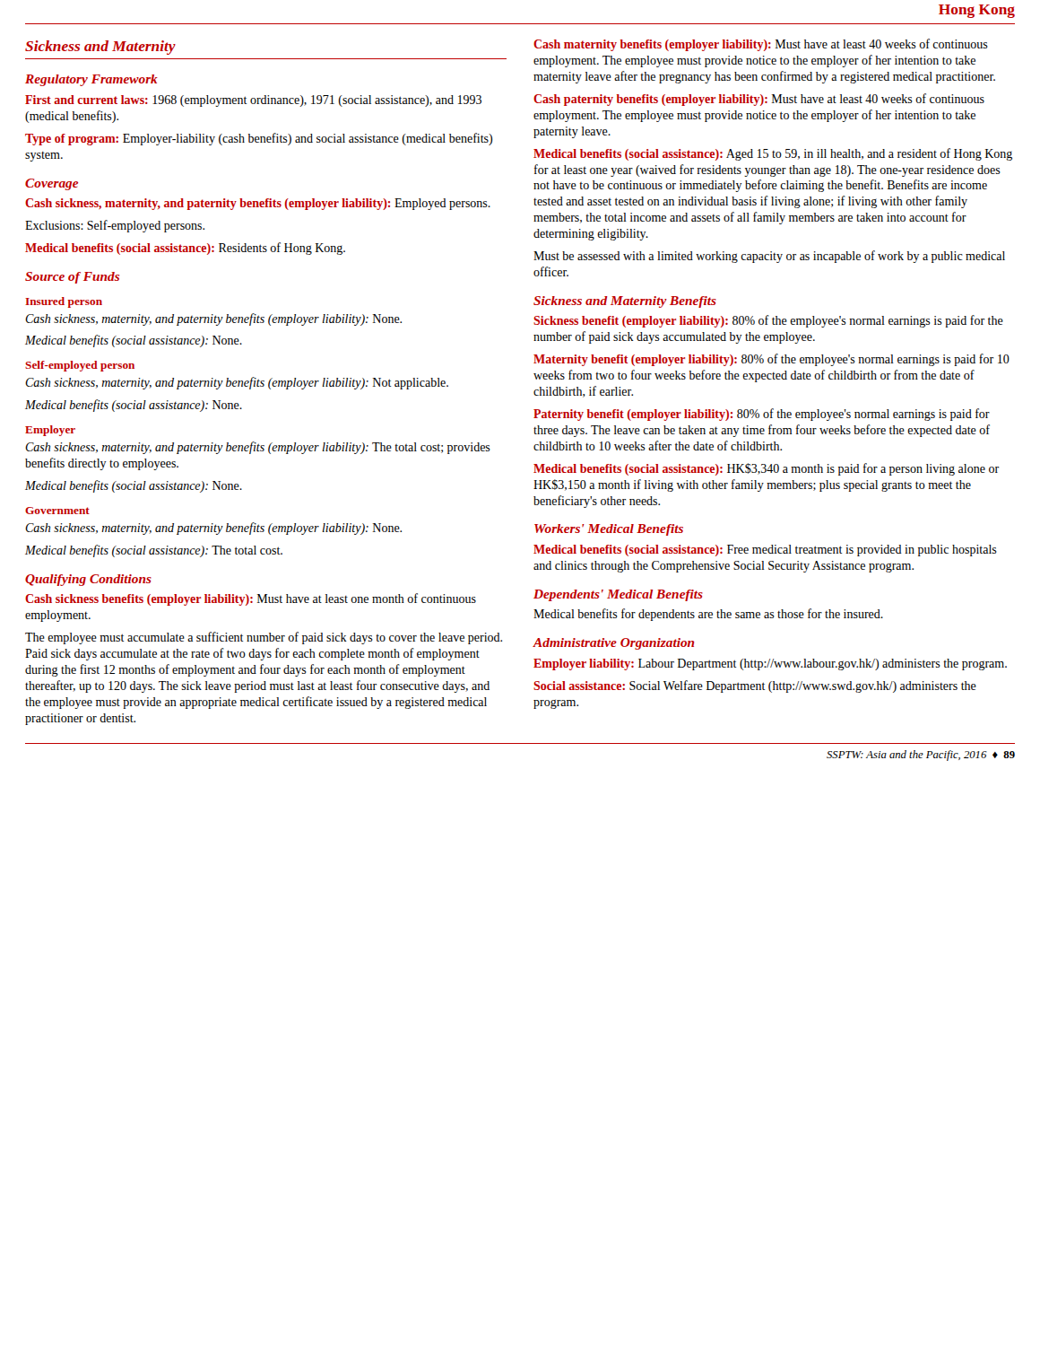Hong Kong
Sickness and Maternity
Regulatory Framework
First and current laws: 1968 (employment ordinance), 1971 (social assistance), and 1993 (medical benefits).
Type of program: Employer-liability (cash benefits) and social assistance (medical benefits) system.
Coverage
Cash sickness, maternity, and paternity benefits (employer liability): Employed persons.
Exclusions: Self-employed persons.
Medical benefits (social assistance): Residents of Hong Kong.
Source of Funds
Insured person
Cash sickness, maternity, and paternity benefits (employer liability): None.
Medical benefits (social assistance): None.
Self-employed person
Cash sickness, maternity, and paternity benefits (employer liability): Not applicable.
Medical benefits (social assistance): None.
Employer
Cash sickness, maternity, and paternity benefits (employer liability): The total cost; provides benefits directly to employees.
Medical benefits (social assistance): None.
Government
Cash sickness, maternity, and paternity benefits (employer liability): None.
Medical benefits (social assistance): The total cost.
Qualifying Conditions
Cash sickness benefits (employer liability): Must have at least one month of continuous employment.
The employee must accumulate a sufficient number of paid sick days to cover the leave period. Paid sick days accumulate at the rate of two days for each complete month of employment during the first 12 months of employment and four days for each month of employment thereafter, up to 120 days. The sick leave period must last at least four consecutive days, and the employee must provide an appropriate medical certificate issued by a registered medical practitioner or dentist.
Cash maternity benefits (employer liability): Must have at least 40 weeks of continuous employment. The employee must provide notice to the employer of her intention to take maternity leave after the pregnancy has been confirmed by a registered medical practitioner.
Cash paternity benefits (employer liability): Must have at least 40 weeks of continuous employment. The employee must provide notice to the employer of her intention to take paternity leave.
Medical benefits (social assistance): Aged 15 to 59, in ill health, and a resident of Hong Kong for at least one year (waived for residents younger than age 18). The one-year residence does not have to be continuous or immediately before claiming the benefit. Benefits are income tested and asset tested on an individual basis if living alone; if living with other family members, the total income and assets of all family members are taken into account for determining eligibility.
Must be assessed with a limited working capacity or as incapable of work by a public medical officer.
Sickness and Maternity Benefits
Sickness benefit (employer liability): 80% of the employee's normal earnings is paid for the number of paid sick days accumulated by the employee.
Maternity benefit (employer liability): 80% of the employee's normal earnings is paid for 10 weeks from two to four weeks before the expected date of childbirth or from the date of childbirth, if earlier.
Paternity benefit (employer liability): 80% of the employee's normal earnings is paid for three days. The leave can be taken at any time from four weeks before the expected date of childbirth to 10 weeks after the date of childbirth.
Medical benefits (social assistance): HK$3,340 a month is paid for a person living alone or HK$3,150 a month if living with other family members; plus special grants to meet the beneficiary's other needs.
Workers' Medical Benefits
Medical benefits (social assistance): Free medical treatment is provided in public hospitals and clinics through the Comprehensive Social Security Assistance program.
Dependents' Medical Benefits
Medical benefits for dependents are the same as those for the insured.
Administrative Organization
Employer liability: Labour Department (http://www.labour.gov.hk/) administers the program.
Social assistance: Social Welfare Department (http://www.swd.gov.hk/) administers the program.
SSPTW: Asia and the Pacific, 2016 ♦ 89